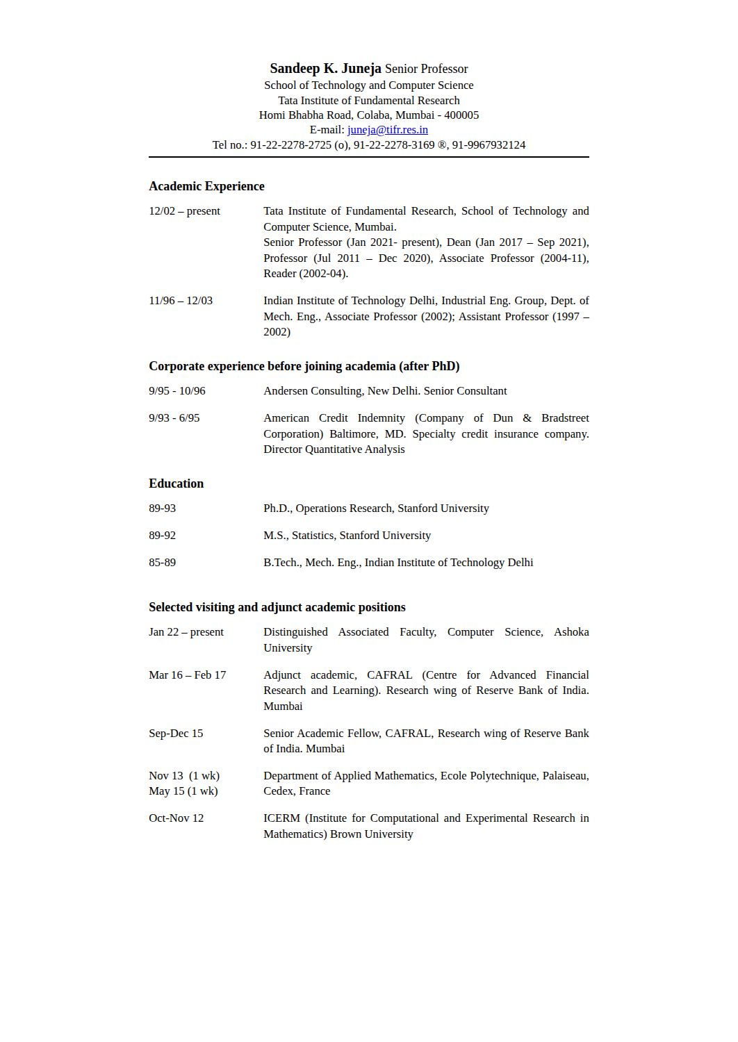Sandeep K. Juneja Senior Professor
School of Technology and Computer Science
Tata Institute of Fundamental Research
Homi Bhabha Road, Colaba, Mumbai - 400005
E-mail: juneja@tifr.res.in
Tel no.: 91-22-2278-2725 (o), 91-22-2278-3169 ®, 91-9967932124
Academic Experience
12/02 – present
Tata Institute of Fundamental Research, School of Technology and Computer Science, Mumbai.
Senior Professor (Jan 2021- present), Dean (Jan 2017 – Sep 2021), Professor (Jul 2011 – Dec 2020), Associate Professor (2004-11), Reader (2002-04).
11/96 – 12/03
Indian Institute of Technology Delhi, Industrial Eng. Group, Dept. of Mech. Eng., Associate Professor (2002); Assistant Professor (1997 – 2002)
Corporate experience before joining academia (after PhD)
9/95 - 10/96
Andersen Consulting, New Delhi. Senior Consultant
9/93 - 6/95
American Credit Indemnity (Company of Dun & Bradstreet Corporation) Baltimore, MD. Specialty credit insurance company. Director Quantitative Analysis
Education
89-93
Ph.D., Operations Research, Stanford University
89-92
M.S., Statistics, Stanford University
85-89
B.Tech., Mech. Eng., Indian Institute of Technology Delhi
Selected visiting and adjunct academic positions
Jan 22 – present
Distinguished Associated Faculty, Computer Science, Ashoka University
Mar 16 – Feb 17
Adjunct academic, CAFRAL (Centre for Advanced Financial Research and Learning). Research wing of Reserve Bank of India. Mumbai
Sep-Dec 15
Senior Academic Fellow, CAFRAL, Research wing of Reserve Bank of India. Mumbai
Nov 13 (1 wk)May 15 (1 wk)
Department of Applied Mathematics, Ecole Polytechnique, Palaiseau, Cedex, France
Oct-Nov 12
ICERM (Institute for Computational and Experimental Research in Mathematics) Brown University